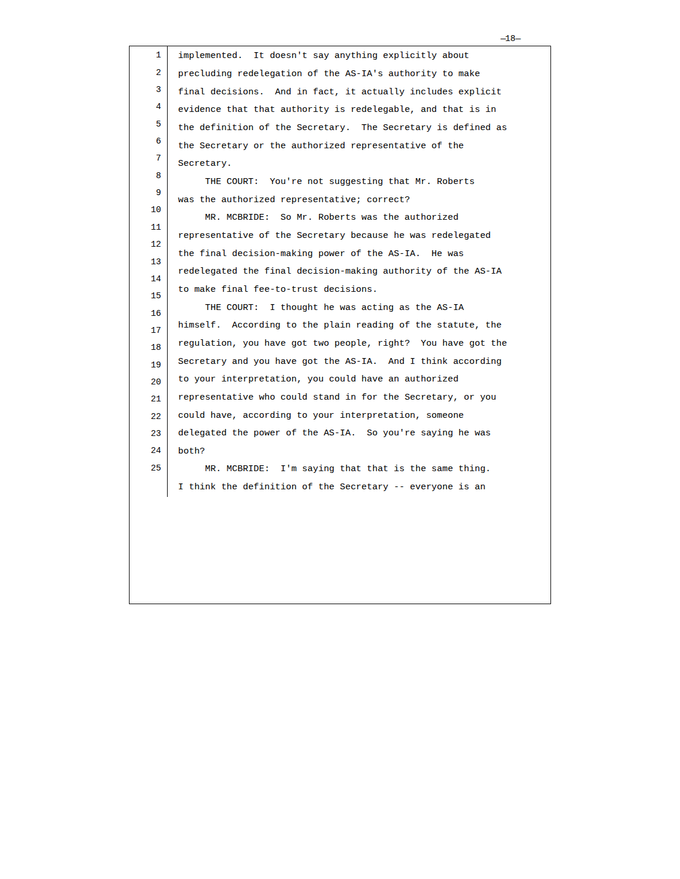—18—
| 1 2 3 4 5 6 7 8 9 10 11 12 13 14 15 16 17 18 19 20 21 22 23 24 25 | implemented. It doesn't say anything explicitly about precluding redelegation of the AS-IA's authority to make final decisions. And in fact, it actually includes explicit evidence that that authority is redelegable, and that is in the definition of the Secretary. The Secretary is defined as the Secretary or the authorized representative of the Secretary. THE COURT: You're not suggesting that Mr. Roberts was the authorized representative; correct? MR. MCBRIDE: So Mr. Roberts was the authorized representative of the Secretary because he was redelegated the final decision-making power of the AS-IA. He was redelegated the final decision-making authority of the AS-IA to make final fee-to-trust decisions. THE COURT: I thought he was acting as the AS-IA himself. According to the plain reading of the statute, the regulation, you have got two people, right? You have got the Secretary and you have got the AS-IA. And I think according to your interpretation, you could have an authorized representative who could stand in for the Secretary, or you could have, according to your interpretation, someone delegated the power of the AS-IA. So you're saying he was both? MR. MCBRIDE: I'm saying that that is the same thing. I think the definition of the Secretary -- everyone is an |